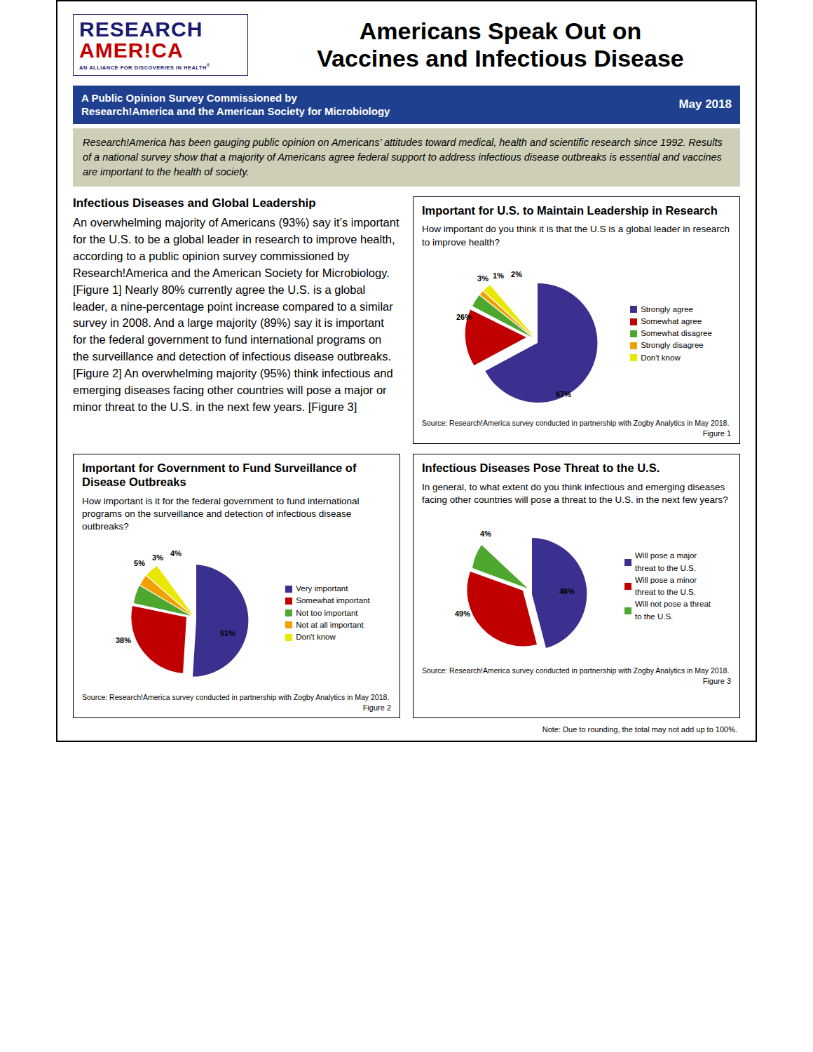RESEARCH
AMER!CA
AN ALLIANCE FOR DISCOVERIES IN HEALTH®
Americans Speak Out on
Vaccines and Infectious Disease
A Public Opinion Survey Commissioned by
Research!America and the American Society for Microbiology
May 2018
Research!America has been gauging public opinion on Americans’ attitudes toward medical, health and scientific research since 1992. Results of a national survey show that a majority of Americans agree federal support to address infectious disease outbreaks is essential and vaccines are important to the health of society.
Infectious Diseases and Global Leadership
An overwhelming majority of Americans (93%) say it’s important for the U.S. to be a global leader in research to improve health, according to a public opinion survey commissioned by Research!America and the American Society for Microbiology. [Figure 1] Nearly 80% currently agree the U.S. is a global leader, a nine-percentage point increase compared to a similar survey in 2008. And a large majority (89%) say it is important for the federal government to fund international programs on the surveillance and detection of infectious disease outbreaks. [Figure 2] An overwhelming majority (95%) think infectious and emerging diseases facing other countries will pose a major or minor threat to the U.S. in the next few years. [Figure 3]
Important for U.S. to Maintain Leadership in Research
How important do you think it is that the U.S is a global leader in research to improve health?
3% 1% 2% 26% 67%
Strongly agree
Somewhat agree
Somewhat disagree
Strongly disagree
Don't know
Source: Research!America survey conducted in partnership with Zogby Analytics in May 2018.
Figure 1
Important for Government to Fund Surveillance of Disease Outbreaks
How important is it for the federal government to fund international programs on the surveillance and detection of infectious disease outbreaks?
5% 3% 4% 38% 51%
Very important
Somewhat important
Not too important
Not at all important
Don't know
Source: Research!America survey conducted in partnership with Zogby Analytics in May 2018.
Figure 2
Infectious Diseases Pose Threat to the U.S.
In general, to what extent do you think infectious and emerging diseases facing other countries will pose a threat to the U.S. in the next few years?
4% 49% 46%
Will pose a major
threat to the U.S.
Will pose a minor
threat to the U.S.
Will not pose a threat
to the U.S.
Source: Research!America survey conducted in partnership with Zogby Analytics in May 2018.
Figure 3
Note: Due to rounding, the total may not add up to 100%.